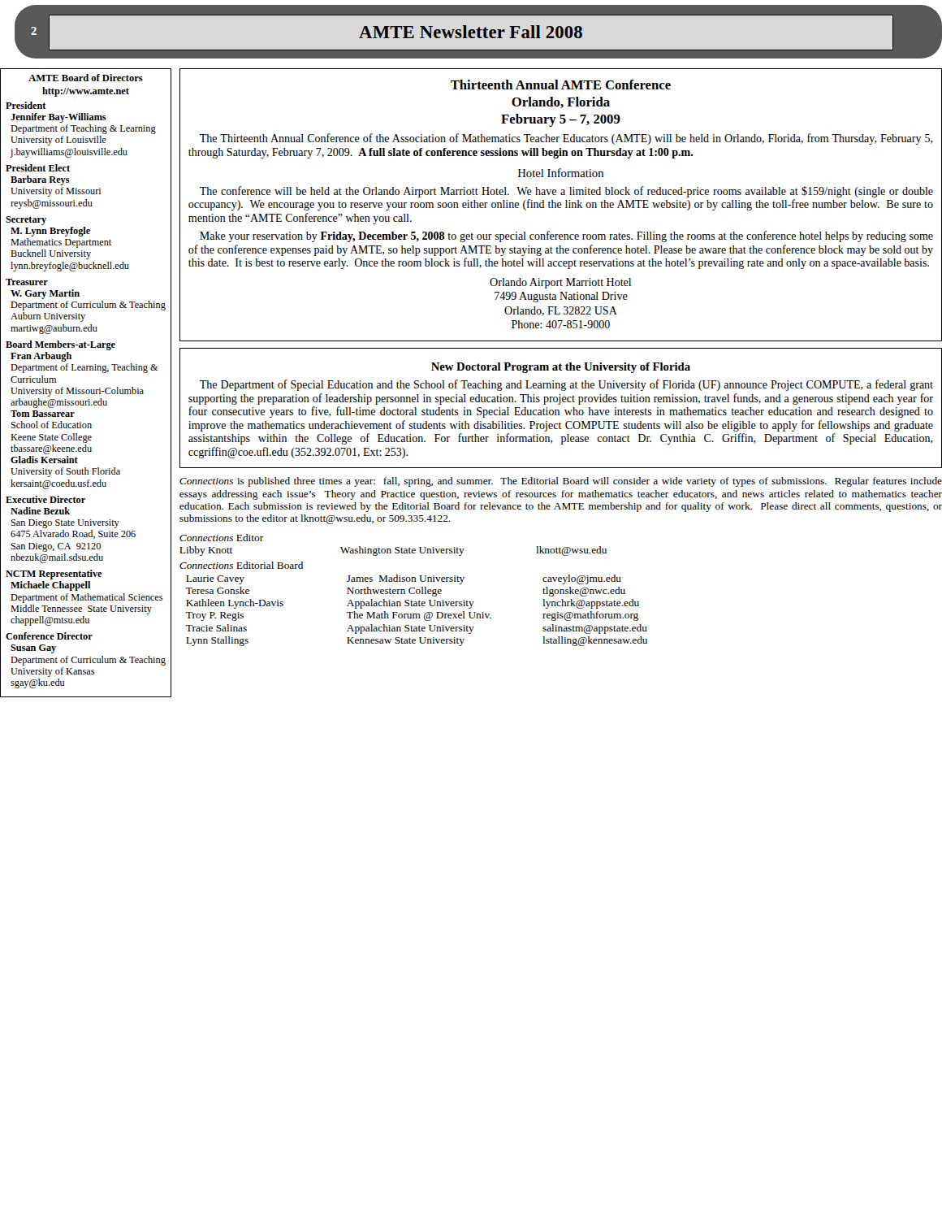AMTE Newsletter Fall 2008
2
AMTE Board of Directors
http://www.amte.net
President
Jennifer Bay-Williams
Department of Teaching & Learning
University of Louisville
j.baywilliams@louisville.edu
President Elect
Barbara Reys
University of Missouri
reysb@missouri.edu
Secretary
M. Lynn Breyfogle
Mathematics Department
Bucknell University
lynn.breyfogle@bucknell.edu
Treasurer
W. Gary Martin
Department of Curriculum & Teaching
Auburn University
martiwg@auburn.edu
Board Members-at-Large
Fran Arbaugh
Department of Learning, Teaching & Curriculum
University of Missouri-Columbia
arbaughe@missouri.edu
Tom Bassarear
School of Education
Keene State College
tbassare@keene.edu
Gladis Kersaint
University of South Florida
kersaint@coedu.usf.edu
Executive Director
Nadine Bezuk
San Diego State University
6475 Alvarado Road, Suite 206
San Diego, CA 92120
nbezuk@mail.sdsu.edu
NCTM Representative
Michaele Chappell
Department of Mathematical Sciences
Middle Tennessee State University
chappell@mtsu.edu
Conference Director
Susan Gay
Department of Curriculum & Teaching
University of Kansas
sgay@ku.edu
Thirteenth Annual AMTE Conference Orlando, Florida February 5 – 7, 2009
The Thirteenth Annual Conference of the Association of Mathematics Teacher Educators (AMTE) will be held in Orlando, Florida, from Thursday, February 5, through Saturday, February 7, 2009. A full slate of conference sessions will begin on Thursday at 1:00 p.m.
Hotel Information
The conference will be held at the Orlando Airport Marriott Hotel. We have a limited block of reduced-price rooms available at $159/night (single or double occupancy). We encourage you to reserve your room soon either online (find the link on the AMTE website) or by calling the toll-free number below. Be sure to mention the “AMTE Conference” when you call.
Make your reservation by Friday, December 5, 2008 to get our special conference room rates. Filling the rooms at the conference hotel helps by reducing some of the conference expenses paid by AMTE, so help support AMTE by staying at the conference hotel. Please be aware that the conference block may be sold out by this date. It is best to reserve early. Once the room block is full, the hotel will accept reservations at the hotel’s prevailing rate and only on a space-available basis.
Orlando Airport Marriott Hotel
7499 Augusta National Drive
Orlando, FL 32822 USA
Phone: 407-851-9000
New Doctoral Program at the University of Florida
The Department of Special Education and the School of Teaching and Learning at the University of Florida (UF) announce Project COMPUTE, a federal grant supporting the preparation of leadership personnel in special education. This project provides tuition remission, travel funds, and a generous stipend each year for four consecutive years to five, full-time doctoral students in Special Education who have interests in mathematics teacher education and research designed to improve the mathematics underachievement of students with disabilities. Project COMPUTE students will also be eligible to apply for fellowships and graduate assistantships within the College of Education. For further information, please contact Dr. Cynthia C. Griffin, Department of Special Education, ccgriffin@coe.ufl.edu (352.392.0701, Ext: 253).
Connections is published three times a year: fall, spring, and summer. The Editorial Board will consider a wide variety of types of submissions. Regular features include essays addressing each issue’s Theory and Practice question, reviews of resources for mathematics teacher educators, and news articles related to mathematics teacher education. Each submission is reviewed by the Editorial Board for relevance to the AMTE membership and for quality of work. Please direct all comments, questions, or submissions to the editor at lknott@wsu.edu, or 509.335.4122.
Connections Editor
| Libby Knott | Washington State University | lknott@wsu.edu |
Connections Editorial Board
| Laurie Cavey | James Madison University | caveylo@jmu.edu |
| Teresa Gonske | Northwestern College | tlgonske@nwc.edu |
| Kathleen Lynch-Davis | Appalachian State University | lynchrk@appstate.edu |
| Troy P. Regis | The Math Forum @ Drexel Univ. | regis@mathforum.org |
| Tracie Salinas | Appalachian State University | salinastm@appstate.edu |
| Lynn Stallings | Kennesaw State University | lstalling@kennesaw.edu |